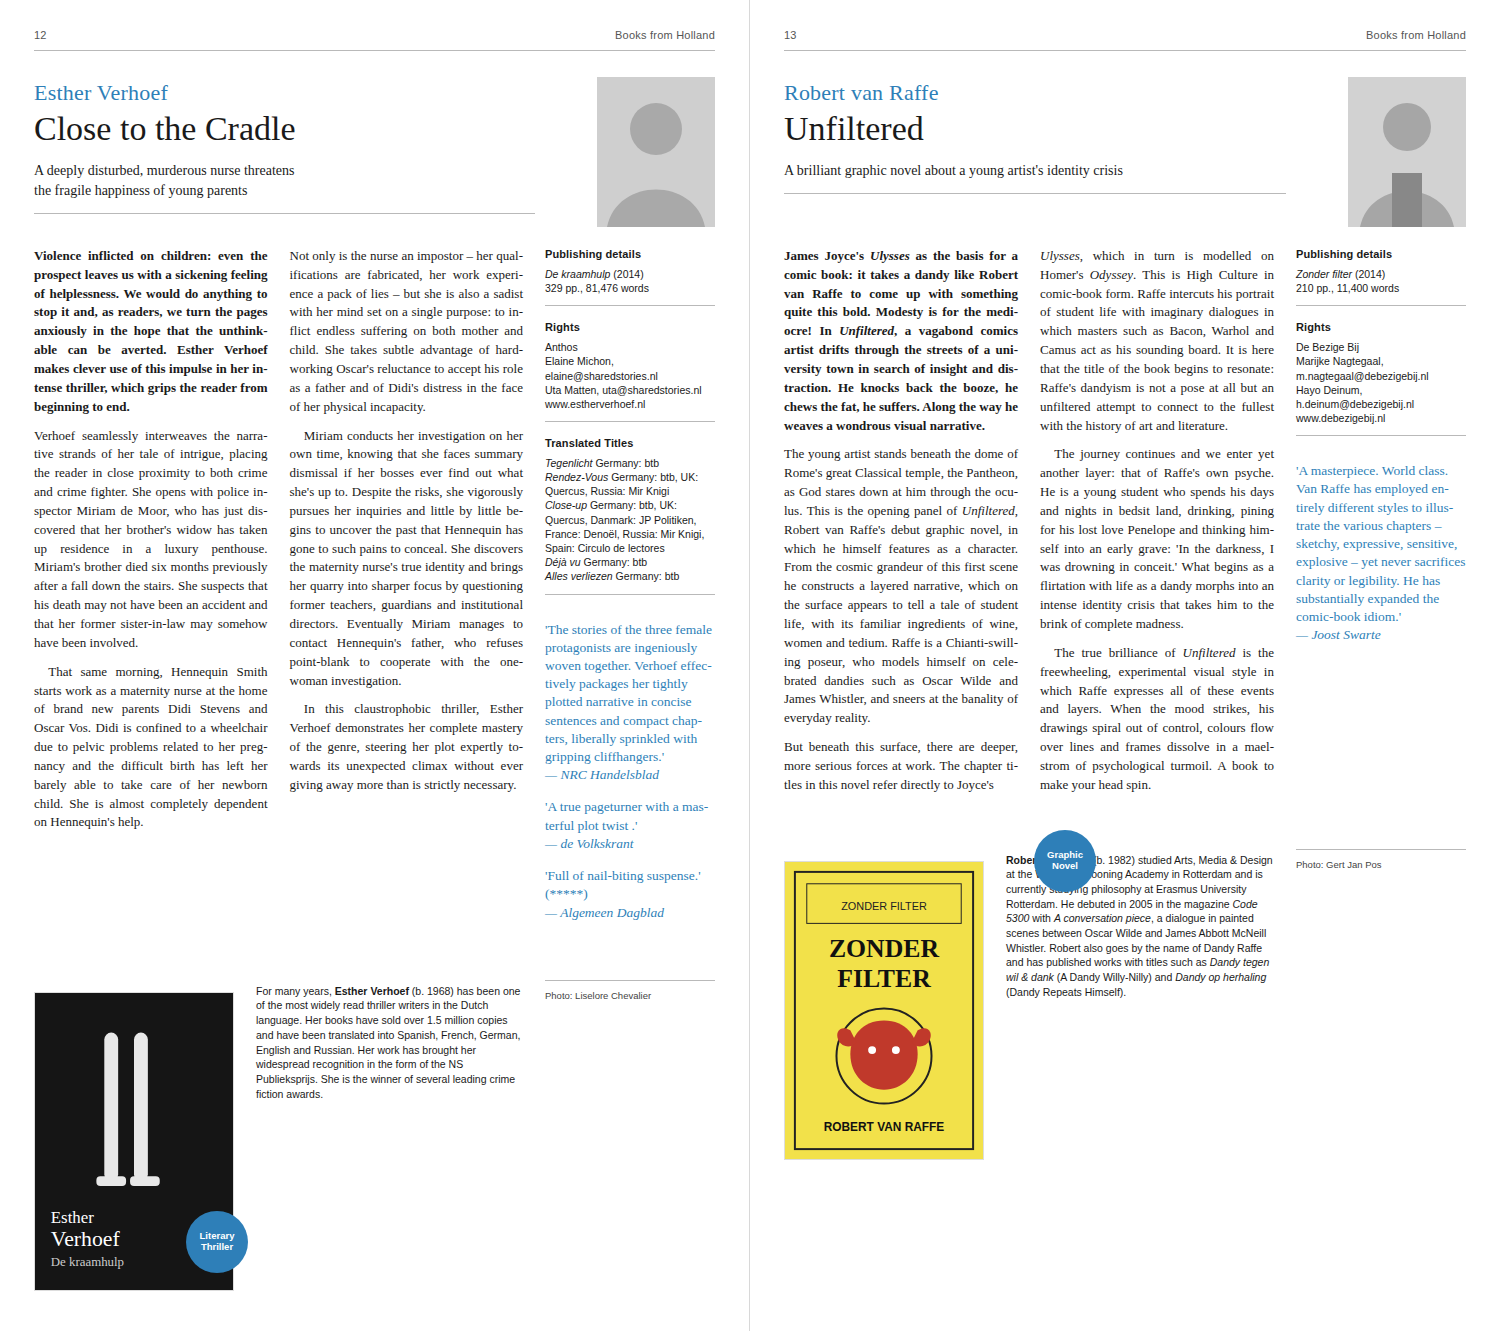12 Books from Holland
Esther Verhoef
Close to the Cradle
A deeply disturbed, murderous nurse threatens
the fragile happiness of young parents
Violence inflicted on children: even the prospect leaves us with a sickening feeling of helplessness. We would do anything to stop it and, as readers, we turn the pages anxiously in the hope that the unthinkable can be averted. Esther Verhoef makes clever use of this impulse in her intense thriller, which grips the reader from beginning to end.
Verhoef seamlessly interweaves the narrative strands of her tale of intrigue, placing the reader in close proximity to both crime and crime fighter. She opens with police inspector Miriam de Moor, who has just discovered that her brother's widow has taken up residence in a luxury penthouse. Miriam's brother died six months previously after a fall down the stairs. She suspects that his death may not have been an accident and that her former sister-in-law may somehow have been involved.
That same morning, Hennequin Smith starts work as a maternity nurse at the home of brand new parents Didi Stevens and Oscar Vos. Didi is confined to a wheelchair due to pelvic problems related to her pregnancy and the difficult birth has left her barely able to take care of her newborn child. She is almost completely dependent on Hennequin's help.
Not only is the nurse an impostor – her qualifications are fabricated, her work experience a pack of lies – but she is also a sadist with her mind set on a single purpose: to inflict endless suffering on both mother and child. She takes subtle advantage of hard-working Oscar's reluctance to accept his role as a father and of Didi's distress in the face of her physical incapacity.
Miriam conducts her investigation on her own time, knowing that she faces summary dismissal if her bosses ever find out what she's up to. Despite the risks, she vigorously pursues her inquiries and little by little begins to uncover the past that Hennequin has gone to such pains to conceal. She discovers the maternity nurse's true identity and brings her quarry into sharper focus by questioning former teachers, guardians and institutional directors. Eventually Miriam manages to contact Hennequin's father, who refuses point-blank to cooperate with the one-woman investigation.
In this claustrophobic thriller, Esther Verhoef demonstrates her complete mastery of the genre, steering her plot expertly towards its unexpected climax without ever giving away more than is strictly necessary.
Publishing details
De kraamhulp (2014)
329 pp., 81,476 words
Rights
Anthos
Elaine Michon,
elaine@sharedstories.nl
Uta Matten, uta@sharedstories.nl
www.estherverhoef.nl
Translated Titles
Tegenlicht Germany: btb
Rendez-Vous Germany: btb, UK: Quercus, Russia: Mir Knigi
Close-up Germany: btb, UK: Quercus, Danmark: JP Politiken, France: Denoël, Russia: Mir Knigi, Spain: Circulo de lectores
Déjà vu Germany: btb
Alles verliezen Germany: btb
'The stories of the three female protagonists are ingeniously woven together. Verhoef effectively packages her tightly plotted narrative in concise sentences and compact chapters, liberally sprinkled with gripping cliffhangers.'
— NRC Handelsblad
'A true pageturner with a masterful plot twist .'
— de Volkskrant
'Full of nail-biting suspense.' (*****)
— Algemeen Dagblad
Literary
Thriller
For many years, Esther Verhoef (b. 1968) has been one of the most widely read thriller writers in the Dutch language. Her books have sold over 1.5 million copies and have been translated into Spanish, French, German, English and Russian. Her work has brought her widespread recognition in the form of the NS Publieksprijs. She is the winner of several leading crime fiction awards.
Photo: Liselore Chevalier
13 Books from Holland
Robert van Raffe
Unfiltered
A brilliant graphic novel about a young artist's identity crisis
James Joyce's Ulysses as the basis for a comic book: it takes a dandy like Robert van Raffe to come up with something quite this bold. Modesty is for the mediocre! In Unfiltered, a vagabond comics artist drifts through the streets of a university town in search of insight and distraction. He knocks back the booze, he chews the fat, he suffers. Along the way he weaves a wondrous visual narrative.
The young artist stands beneath the dome of Rome's great Classical temple, the Pantheon, as God stares down at him through the oculus. This is the opening panel of Unfiltered, Robert van Raffe's debut graphic novel, in which he himself features as a character. From the cosmic grandeur of this first scene he constructs a layered narrative, which on the surface appears to tell a tale of student life, with its familiar ingredients of wine, women and tedium. Raffe is a Chianti-swilling poseur, who models himself on celebrated dandies such as Oscar Wilde and James Whistler, and sneers at the banality of everyday reality.
But beneath this surface, there are deeper, more serious forces at work. The chapter titles in this novel refer directly to Joyce's
Ulysses, which in turn is modelled on Homer's Odyssey. This is High Culture in comic-book form. Raffe intercuts his portrait of student life with imaginary dialogues in which masters such as Bacon, Warhol and Camus act as his sounding board. It is here that the title of the book begins to resonate: Raffe's dandyism is not a pose at all but an unfiltered attempt to connect to the fullest with the history of art and literature.
The journey continues and we enter yet another layer: that of Raffe's own psyche. He is a young student who spends his days and nights in bedsit land, drinking, pining for his lost love Penelope and thinking himself into an early grave: 'In the darkness, I was drowning in conceit.' What begins as a flirtation with life as a dandy morphs into an intense identity crisis that takes him to the brink of complete madness.
The true brilliance of Unfiltered is the freewheeling, experimental visual style in which Raffe expresses all of these events and layers. When the mood strikes, his drawings spiral out of control, colours flow over lines and frames dissolve in a maelstrom of psychological turmoil. A book to make your head spin.
Publishing details
Zonder filter (2014)
210 pp., 11,400 words
Rights
De Bezige Bij
Marijke Nagtegaal,
m.nagtegaal@debezigebij.nl
Hayo Deinum,
h.deinum@debezigebij.nl
www.debezigebij.nl
'A masterpiece. World class. Van Raffe has employed entirely different styles to illustrate the various chapters – sketchy, expressive, sensitive, explosive – yet never sacrifices clarity or legibility. He has substantially expanded the comic-book idiom.'
— Joost Swarte
Robert van Raffe (b. 1982) studied Arts, Media & Design at the Willem de Kooning Academy in Rotterdam and is currently studying philosophy at Erasmus University Rotterdam. He debuted in 2005 in the magazine Code 5300 with A conversation piece, a dialogue in painted scenes between Oscar Wilde and James Abbott McNeill Whistler. Robert also goes by the name of Dandy Raffe and has published works with titles such as Dandy tegen wil & dank (A Dandy Willy-Nilly) and Dandy op herhaling (Dandy Repeats Himself).
Photo: Gert Jan Pos
Graphic
Novel